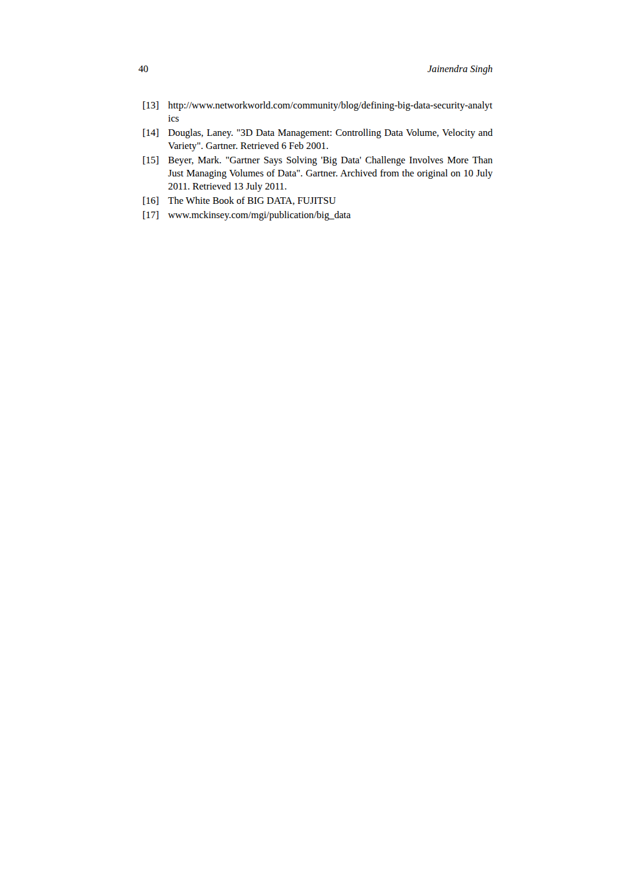40 Jainendra Singh
[13] http://www.networkworld.com/community/blog/defining-big-data-security-analytics
[14] Douglas, Laney. "3D Data Management: Controlling Data Volume, Velocity and Variety". Gartner. Retrieved 6 Feb 2001.
[15] Beyer, Mark. "Gartner Says Solving 'Big Data' Challenge Involves More Than Just Managing Volumes of Data". Gartner. Archived from the original on 10 July 2011. Retrieved 13 July 2011.
[16] The White Book of BIG DATA, FUJITSU
[17] www.mckinsey.com/mgi/publication/big_data